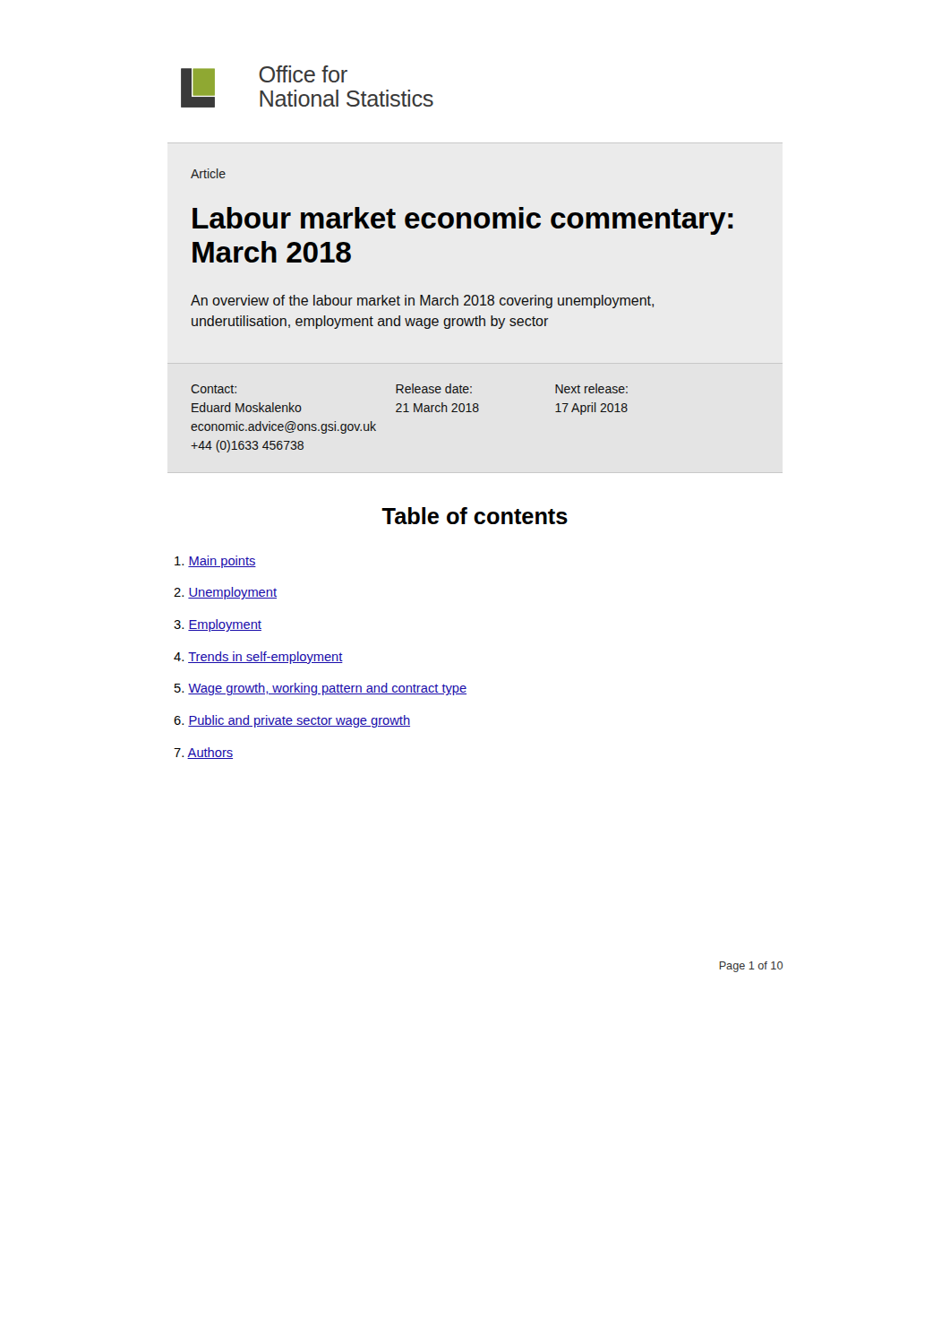Office for
National Statistics
Article
Labour market economic commentary: March 2018
An overview of the labour market in March 2018 covering unemployment, underutilisation, employment and wage growth by sector
Contact:
Eduard Moskalenko
economic.advice@ons.gsi.gov.uk
+44 (0)1633 456738
Release date:
21 March 2018
Next release:
17 April 2018
Table of contents
Main points
Unemployment
Employment
Trends in self-employment
Wage growth, working pattern and contract type
Public and private sector wage growth
Authors
Page 1 of 10